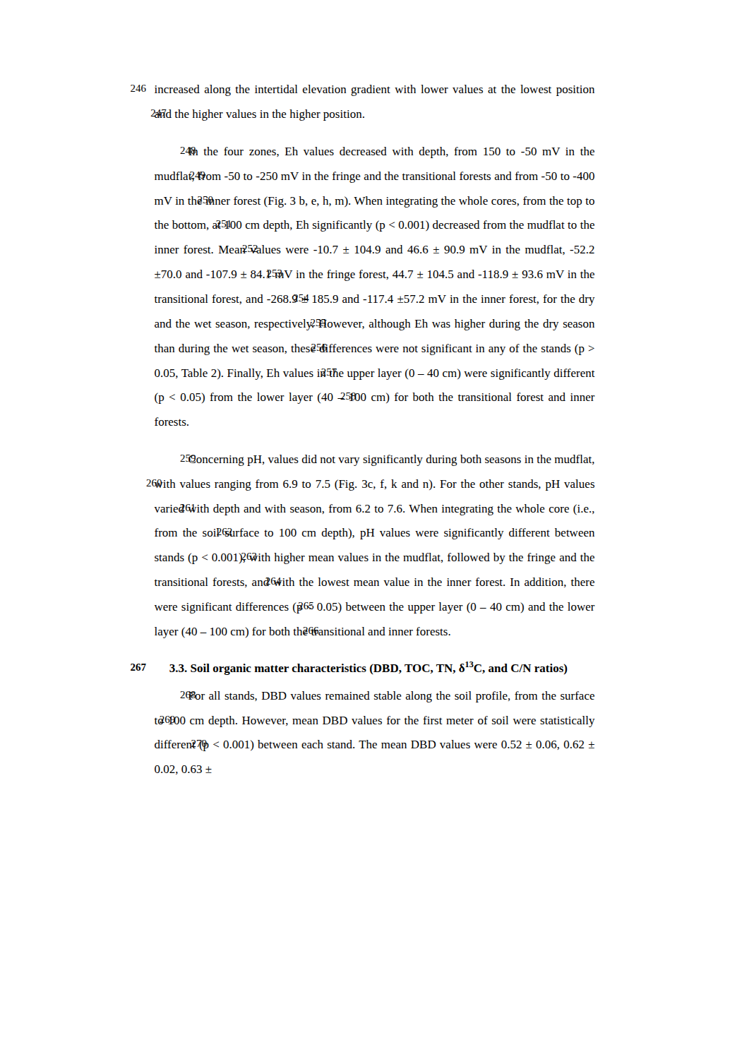246increased along the intertidal elevation gradient with lower values at the lowest position and 247the higher values in the higher position.
248 In the four zones, Eh values decreased with depth, from 150 to -50 mV in the mudflat, 249from -50 to -250 mV in the fringe and the transitional forests and from -50 to -400 mV in the 250inner forest (Fig. 3 b, e, h, m). When integrating the whole cores, from the top to the bottom, at 251100 cm depth, Eh significantly (p < 0.001) decreased from the mudflat to the inner forest. Mean 252values were -10.7 ± 104.9 and 46.6 ± 90.9 mV in the mudflat, -52.2 ±70.0 and -107.9 ± 84.1 253mV in the fringe forest, 44.7 ± 104.5 and -118.9 ± 93.6 mV in the transitional forest, and -268.9 254± 185.9 and -117.4 ±57.2 mV in the inner forest, for the dry and the wet season, respectively. 255 However, although Eh was higher during the dry season than during the wet season, these 256differences were not significant in any of the stands (p > 0.05, Table 2). Finally, Eh values in 257the upper layer (0 – 40 cm) were significantly different (p < 0.05) from the lower layer (40 – 258100 cm) for both the transitional forest and inner forests.
259 Concerning pH, values did not vary significantly during both seasons in the mudflat, 260with values ranging from 6.9 to 7.5 (Fig. 3c, f, k and n). For the other stands, pH values varied 261with depth and with season, from 6.2 to 7.6. When integrating the whole core (i.e., from the soil 262surface to 100 cm depth), pH values were significantly different between stands (p < 0.001), 263with higher mean values in the mudflat, followed by the fringe and the transitional forests, and 264with the lowest mean value in the inner forest. In addition, there were significant differences (p 265< 0.05) between the upper layer (0 – 40 cm) and the lower layer (40 – 100 cm) for both the 266transitional and inner forests.
267 3.3. Soil organic matter characteristics (DBD, TOC, TN, δ13C, and C/N ratios)
268 For all stands, DBD values remained stable along the soil profile, from the surface to 269100 cm depth. However, mean DBD values for the first meter of soil were statistically different 270(p < 0.001) between each stand. The mean DBD values were 0.52 ± 0.06, 0.62 ± 0.02, 0.63 ±